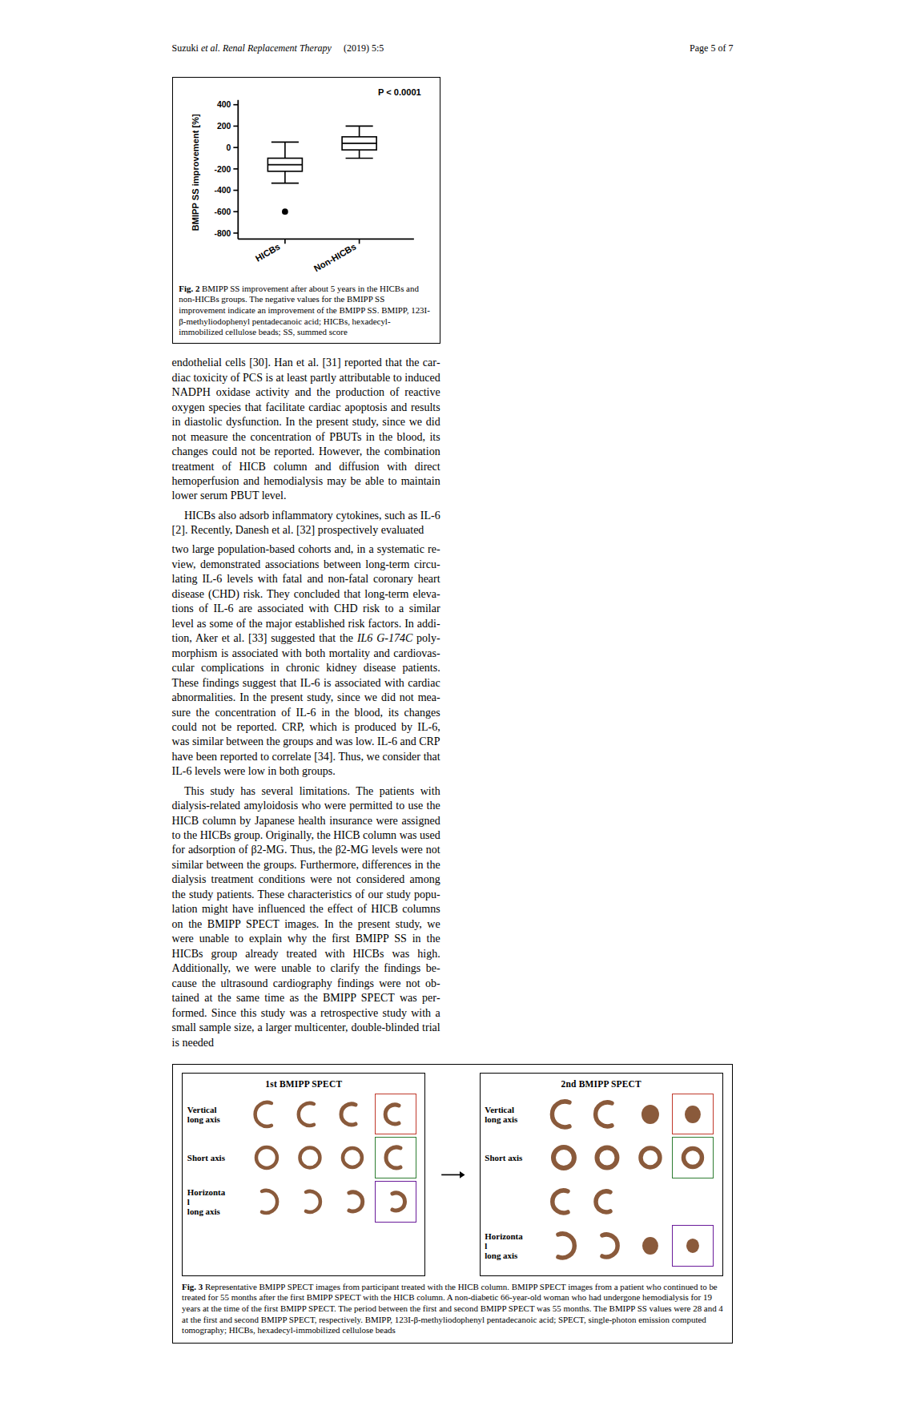Suzuki et al. Renal Replacement Therapy (2019) 5:5
Page 5 of 7
P < 0.0001 400 200 0 -200 -400 -600 -800 BMIPP SS improvement [%] HICBs Non-HICBs
Fig. 2 BMIPP SS improvement after about 5 years in the HICBs and non-HICBs groups. The negative values for the BMIPP SS improvement indicate an improvement of the BMIPP SS. BMIPP, 123I-β-methyliodophenyl pentadecanoic acid; HICBs, hexadecyl- immobilized cellulose beads; SS, summed score
endothelial cells [30]. Han et al. [31] reported that the cardiac toxicity of PCS is at least partly attributable to induced NADPH oxidase activity and the production of reactive oxygen species that facilitate cardiac apoptosis and results in diastolic dysfunction. In the present study, since we did not measure the concentration of PBUTs in the blood, its changes could not be reported. However, the combination treatment of HICB column and diffusion with direct hemoperfusion and hemodialysis may be able to maintain lower serum PBUT level.
HICBs also adsorb inflammatory cytokines, such as IL-6 [2]. Recently, Danesh et al. [32] prospectively evaluated
two large population-based cohorts and, in a systematic review, demonstrated associations between long-term circulating IL-6 levels with fatal and non-fatal coronary heart disease (CHD) risk. They concluded that long-term elevations of IL-6 are associated with CHD risk to a similar level as some of the major established risk factors. In addition, Aker et al. [33] suggested that the IL6 G-174C polymorphism is associated with both mortality and cardiovascular complications in chronic kidney disease patients. These findings suggest that IL-6 is associated with cardiac abnormalities. In the present study, since we did not measure the concentration of IL-6 in the blood, its changes could not be reported. CRP, which is produced by IL-6, was similar between the groups and was low. IL-6 and CRP have been reported to correlate [34]. Thus, we consider that IL-6 levels were low in both groups.
This study has several limitations. The patients with dialysis-related amyloidosis who were permitted to use the HICB column by Japanese health insurance were assigned to the HICBs group. Originally, the HICB column was used for adsorption of β2-MG. Thus, the β2-MG levels were not similar between the groups. Furthermore, differences in the dialysis treatment conditions were not considered among the study patients. These characteristics of our study population might have influenced the effect of HICB columns on the BMIPP SPECT images. In the present study, we were unable to explain why the first BMIPP SS in the HICBs group already treated with HICBs was high. Additionally, we were unable to clarify the findings because the ultrasound cardiography findings were not obtained at the same time as the BMIPP SPECT was performed. Since this study was a retrospective study with a small sample size, a larger multicenter, double-blinded trial is needed
1st BMIPP SPECT
Vertical
long axis
Short axis
Horizonta
l
long axis
2nd BMIPP SPECT
Vertical
long axis
Short axis
Horizonta
l
long axis
Fig. 3 Representative BMIPP SPECT images from participant treated with the HICB column. BMIPP SPECT images from a patient who continued to be treated for 55 months after the first BMIPP SPECT with the HICB column. A non-diabetic 66-year-old woman who had undergone hemodialysis for 19 years at the time of the first BMIPP SPECT. The period between the first and second BMIPP SPECT was 55 months. The BMIPP SS values were 28 and 4 at the first and second BMIPP SPECT, respectively. BMIPP, 123I-β-methyliodophenyl pentadecanoic acid; SPECT, single-photon emission computed tomography; HICBs, hexadecyl-immobilized cellulose beads